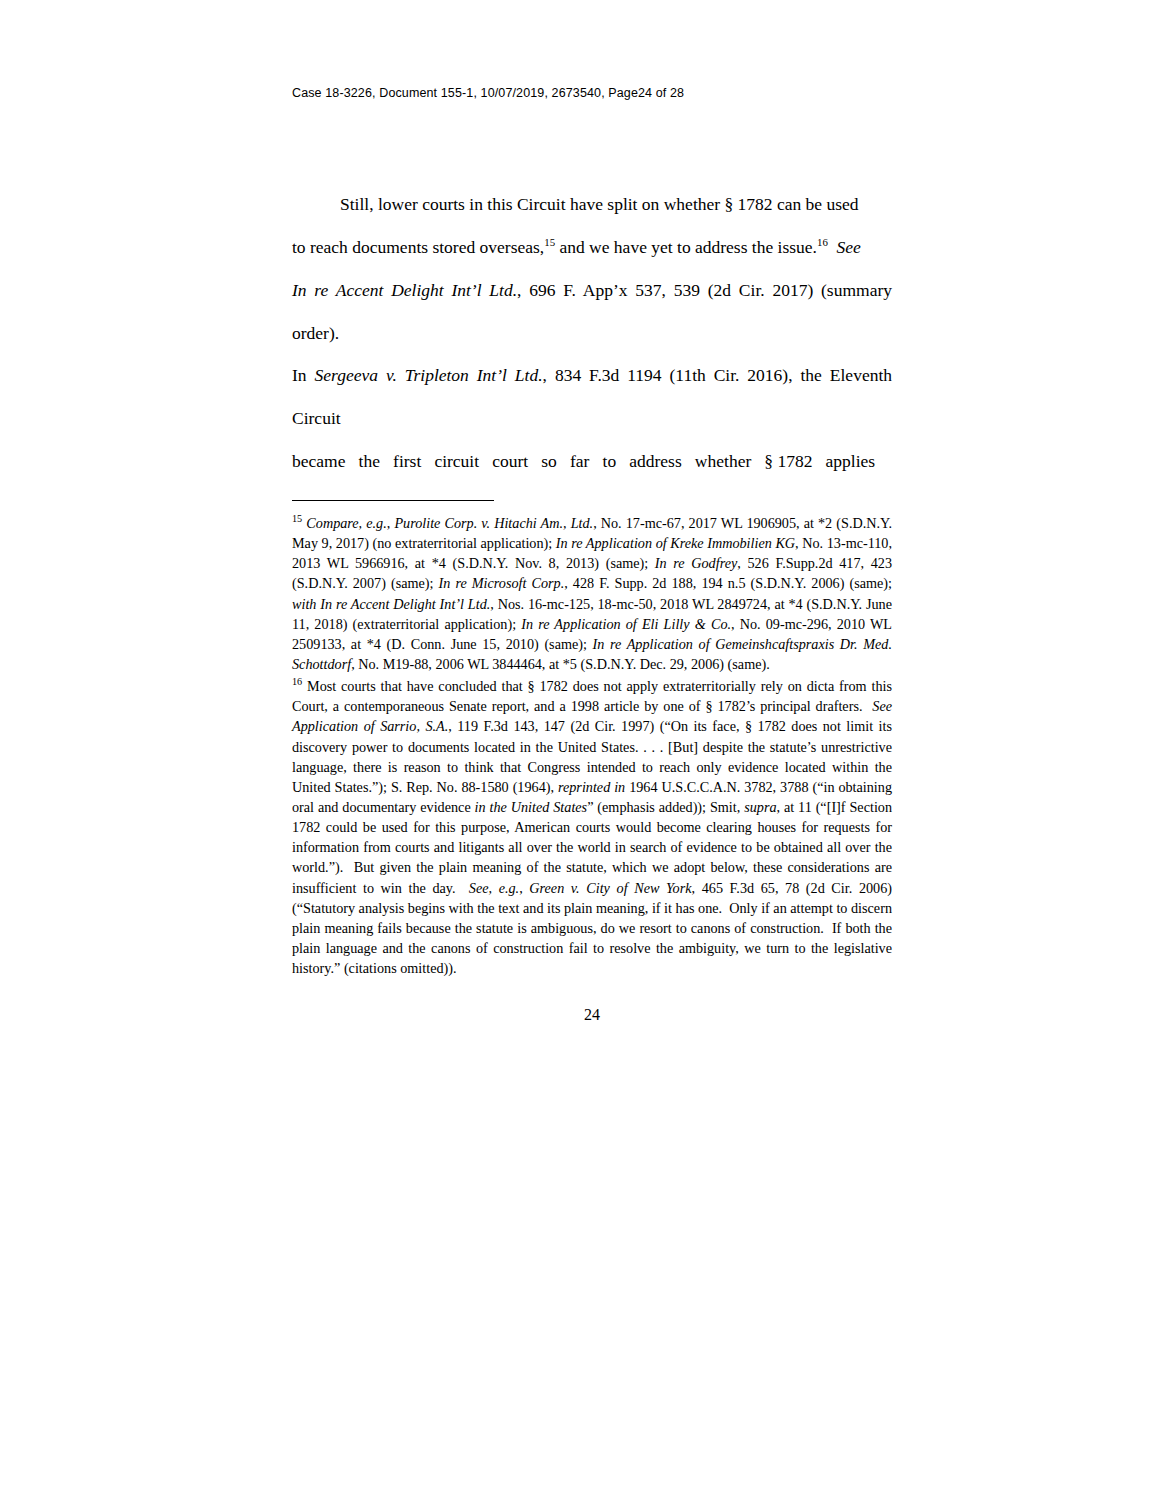Case 18-3226, Document 155-1, 10/07/2019, 2673540, Page24 of 28
Still, lower courts in this Circuit have split on whether § 1782 can be used
to reach documents stored overseas,15 and we have yet to address the issue.16 See
In re Accent Delight Int’l Ltd., 696 F. App’x 537, 539 (2d Cir. 2017) (summary order).
In Sergeeva v. Tripleton Int’l Ltd., 834 F.3d 1194 (11th Cir. 2016), the Eleventh Circuit
became the first circuit court so far to address whether § 1782 applies
15 Compare, e.g., Purolite Corp. v. Hitachi Am., Ltd., No. 17-mc-67, 2017 WL 1906905, at *2 (S.D.N.Y. May 9, 2017) (no extraterritorial application); In re Application of Kreke Immobilien KG, No. 13-mc-110, 2013 WL 5966916, at *4 (S.D.N.Y. Nov. 8, 2013) (same); In re Godfrey, 526 F.Supp.2d 417, 423 (S.D.N.Y. 2007) (same); In re Microsoft Corp., 428 F. Supp. 2d 188, 194 n.5 (S.D.N.Y. 2006) (same); with In re Accent Delight Int’l Ltd., Nos. 16-mc-125, 18-mc-50, 2018 WL 2849724, at *4 (S.D.N.Y. June 11, 2018) (extraterritorial application); In re Application of Eli Lilly & Co., No. 09-mc-296, 2010 WL 2509133, at *4 (D. Conn. June 15, 2010) (same); In re Application of Gemeinshcaftspraxis Dr. Med. Schottdorf, No. M19-88, 2006 WL 3844464, at *5 (S.D.N.Y. Dec. 29, 2006) (same).
16 Most courts that have concluded that § 1782 does not apply extraterritorially rely on dicta from this Court, a contemporaneous Senate report, and a 1998 article by one of § 1782’s principal drafters. See Application of Sarrio, S.A., 119 F.3d 143, 147 (2d Cir. 1997) (“On its face, § 1782 does not limit its discovery power to documents located in the United States. . . . [But] despite the statute’s unrestrictive language, there is reason to think that Congress intended to reach only evidence located within the United States.”); S. Rep. No. 88-1580 (1964), reprinted in 1964 U.S.C.C.A.N. 3782, 3788 (“in obtaining oral and documentary evidence in the United States” (emphasis added)); Smit, supra, at 11 (“[I]f Section 1782 could be used for this purpose, American courts would become clearing houses for requests for information from courts and litigants all over the world in search of evidence to be obtained all over the world.”). But given the plain meaning of the statute, which we adopt below, these considerations are insufficient to win the day. See, e.g., Green v. City of New York, 465 F.3d 65, 78 (2d Cir. 2006) (“Statutory analysis begins with the text and its plain meaning, if it has one. Only if an attempt to discern plain meaning fails because the statute is ambiguous, do we resort to canons of construction. If both the plain language and the canons of construction fail to resolve the ambiguity, we turn to the legislative history.” (citations omitted)).
24